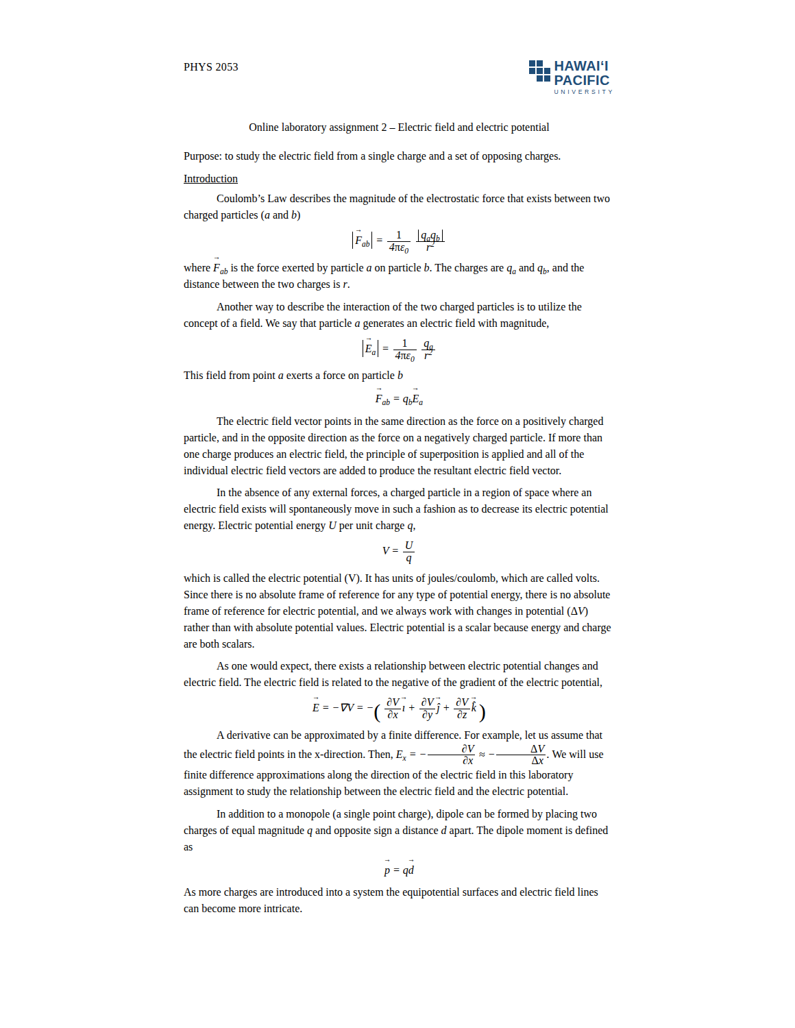PHYS 2053
HAWAIʻI PACIFIC UNIVERSITY
Online laboratory assignment 2 – Electric field and electric potential
Purpose: to study the electric field from a single charge and a set of opposing charges.
Introduction
Coulomb’s Law describes the magnitude of the electrostatic force that exists between two charged particles (a and b)
Fab = 14πε0 qaqb r2
where Fab is the force exerted by particle a on particle b. The charges are qa and qb, and the distance between the two charges is r.
Another way to describe the interaction of the two charged particles is to utilize the concept of a field. We say that particle a generates an electric field with magnitude,
Ea = 14πε0 qa r2
This field from point a exerts a force on particle b
Fab = qbEa
The electric field vector points in the same direction as the force on a positively charged particle, and in the opposite direction as the force on a negatively charged particle. If more than one charge produces an electric field, the principle of superposition is applied and all of the individual electric field vectors are added to produce the resultant electric field vector.
In the absence of any external forces, a charged particle in a region of space where an electric field exists will spontaneously move in such a fashion as to decrease its electric potential energy. Electric potential energy U per unit charge q,
V = Uq
which is called the electric potential (V). It has units of joules/coulomb, which are called volts. Since there is no absolute frame of reference for any type of potential energy, there is no absolute frame of reference for electric potential, and we always work with changes in potential (ΔV) rather than with absolute potential values. Electric potential is a scalar because energy and charge are both scalars.
As one would expect, there exists a relationship between electric potential changes and electric field. The electric field is related to the negative of the gradient of the electric potential,
E = −∇V = −( ∂V∂x ı + ∂V∂y ĵ + ∂V∂z k̂ )
A derivative can be approximated by a finite difference. For example, let us assume that the electric field points in the x-direction. Then, Ex = −∂V∂x ≈ −ΔV Δx. We will use finite difference approximations along the direction of the electric field in this laboratory assignment to study the relationship between the electric field and the electric potential.
In addition to a monopole (a single point charge), dipole can be formed by placing two charges of equal magnitude q and opposite sign a distance d apart. The dipole moment is defined as
p = qd
As more charges are introduced into a system the equipotential surfaces and electric field lines can become more intricate.